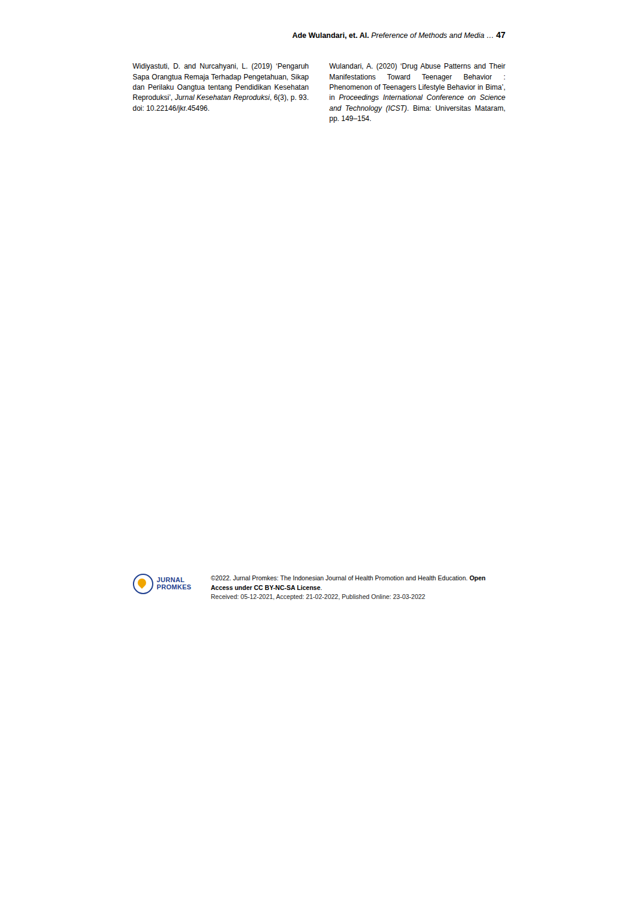Ade Wulandari, et. Al. Preference of Methods and Media … 47
Widiyastuti, D. and Nurcahyani, L. (2019) ‘Pengaruh Sapa Orangtua Remaja Terhadap Pengetahuan, Sikap dan Perilaku Oangtua tentang Pendidikan Kesehatan Reproduksi’, Jurnal Kesehatan Reproduksi, 6(3), p. 93. doi: 10.22146/jkr.45496.
Wulandari, A. (2020) ‘Drug Abuse Patterns and Their Manifestations Toward Teenager Behavior : Phenomenon of Teenagers Lifestyle Behavior in Bima’, in Proceedings International Conference on Science and Technology (ICST). Bima: Universitas Mataram, pp. 149–154.
JURNAL
PROMKES
©2022. Jurnal Promkes: The Indonesian Journal of Health Promotion and Health Education. Open Access under CC BY-NC-SA License.
Received: 05-12-2021, Accepted: 21-02-2022, Published Online: 23-03-2022